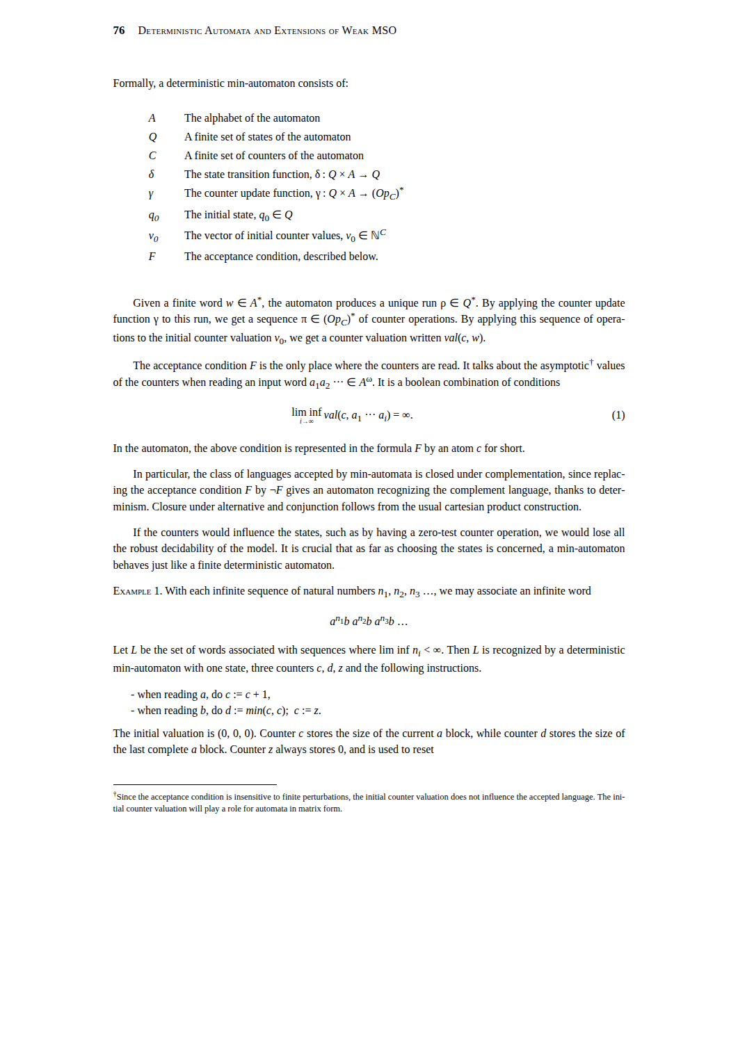76 Deterministic Automata and Extensions of Weak MSO
Formally, a deterministic min-automaton consists of:
| A | The alphabet of the automaton |
| Q | A finite set of states of the automaton |
| C | A finite set of counters of the automaton |
| δ | The state transition function, δ : Q × A → Q |
| γ | The counter update function, γ : Q × A → ( Op C ) * |
| q 0 | The initial state, q 0 ∈ Q |
| v 0 | The vector of initial counter values, v 0 ∈ ℕ C |
| F | The acceptance condition, described below. |
Given a finite word w ∈ A*, the automaton produces a unique run ρ ∈ Q*. By applying the counter update function γ to this run, we get a sequence π ∈ (OpC)* of counter operations. By applying this sequence of operations to the initial counter valuation v0, we get a counter valuation written val(c, w).
The acceptance condition F is the only place where the counters are read. It talks about the asymptotic† values of the counters when reading an input word a1a2 ··· ∈ Aω. It is a boolean combination of conditions
lim inf i→∞ val(c, a1 ··· ai) = ∞.
(1)
In the automaton, the above condition is represented in the formula F by an atom c for short.
In particular, the class of languages accepted by min-automata is closed under complementation, since replacing the acceptance condition F by ¬F gives an automaton recognizing the complement language, thanks to determinism. Closure under alternative and conjunction follows from the usual cartesian product construction.
If the counters would influence the states, such as by having a zero-test counter operation, we would lose all the robust decidability of the model. It is crucial that as far as choosing the states is concerned, a min-automaton behaves just like a finite deterministic automaton.
Example 1. With each infinite sequence of natural numbers n1, n2, n3 …, we may associate an infinite word
an1b an2b an3b …
Let L be the set of words associated with sequences where lim inf ni < ∞. Then L is recognized by a deterministic min-automaton with one state, three counters c, d, z and the following instructions.
when reading a, do c := c + 1,
when reading b, do d := min(c, c); c := z.
The initial valuation is (0, 0, 0). Counter c stores the size of the current a block, while counter d stores the size of the last complete a block. Counter z always stores 0, and is used to reset
†Since the acceptance condition is insensitive to finite perturbations, the initial counter valuation does not influence the accepted language. The initial counter valuation will play a role for automata in matrix form.